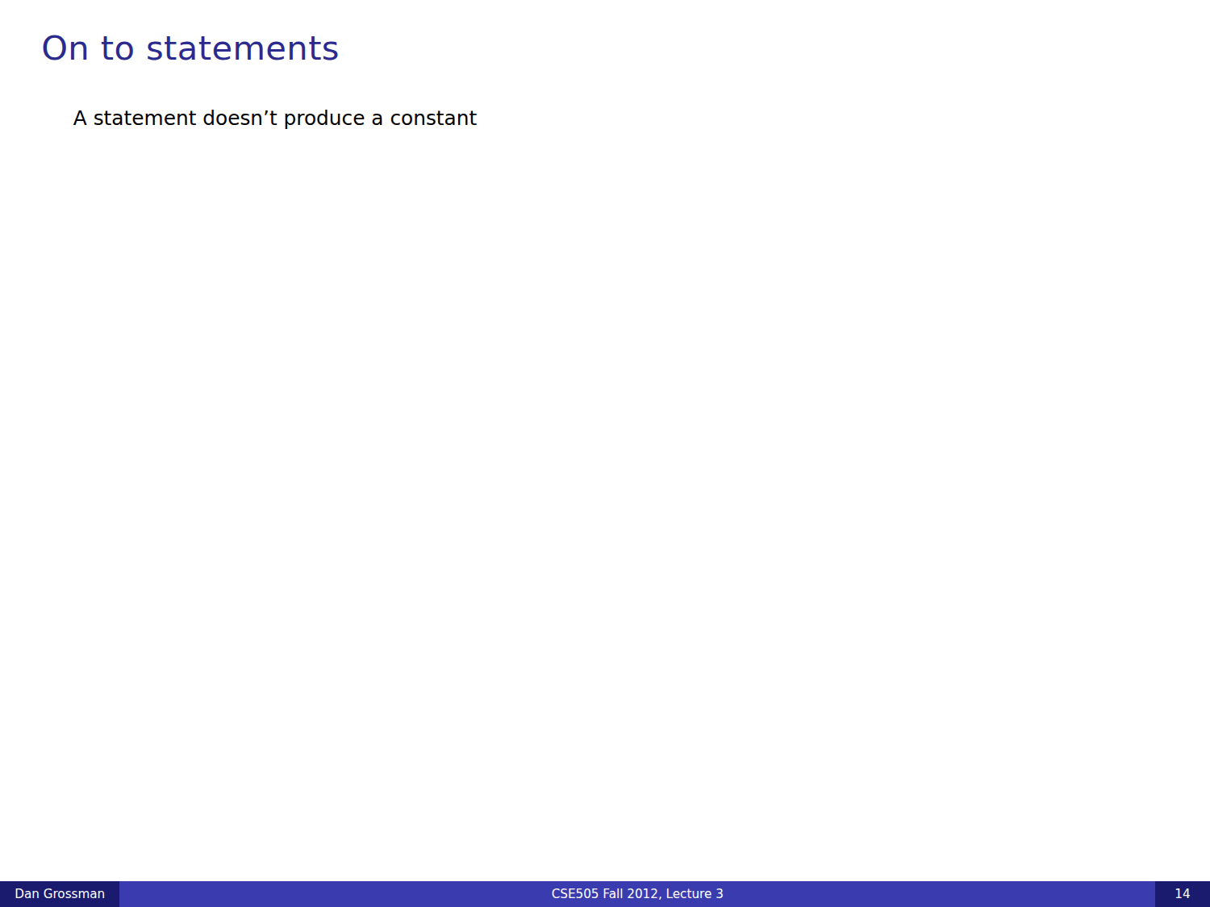On to statements
A statement doesn’t produce a constant
Dan Grossman
CSE505 Fall 2012, Lecture 3
14